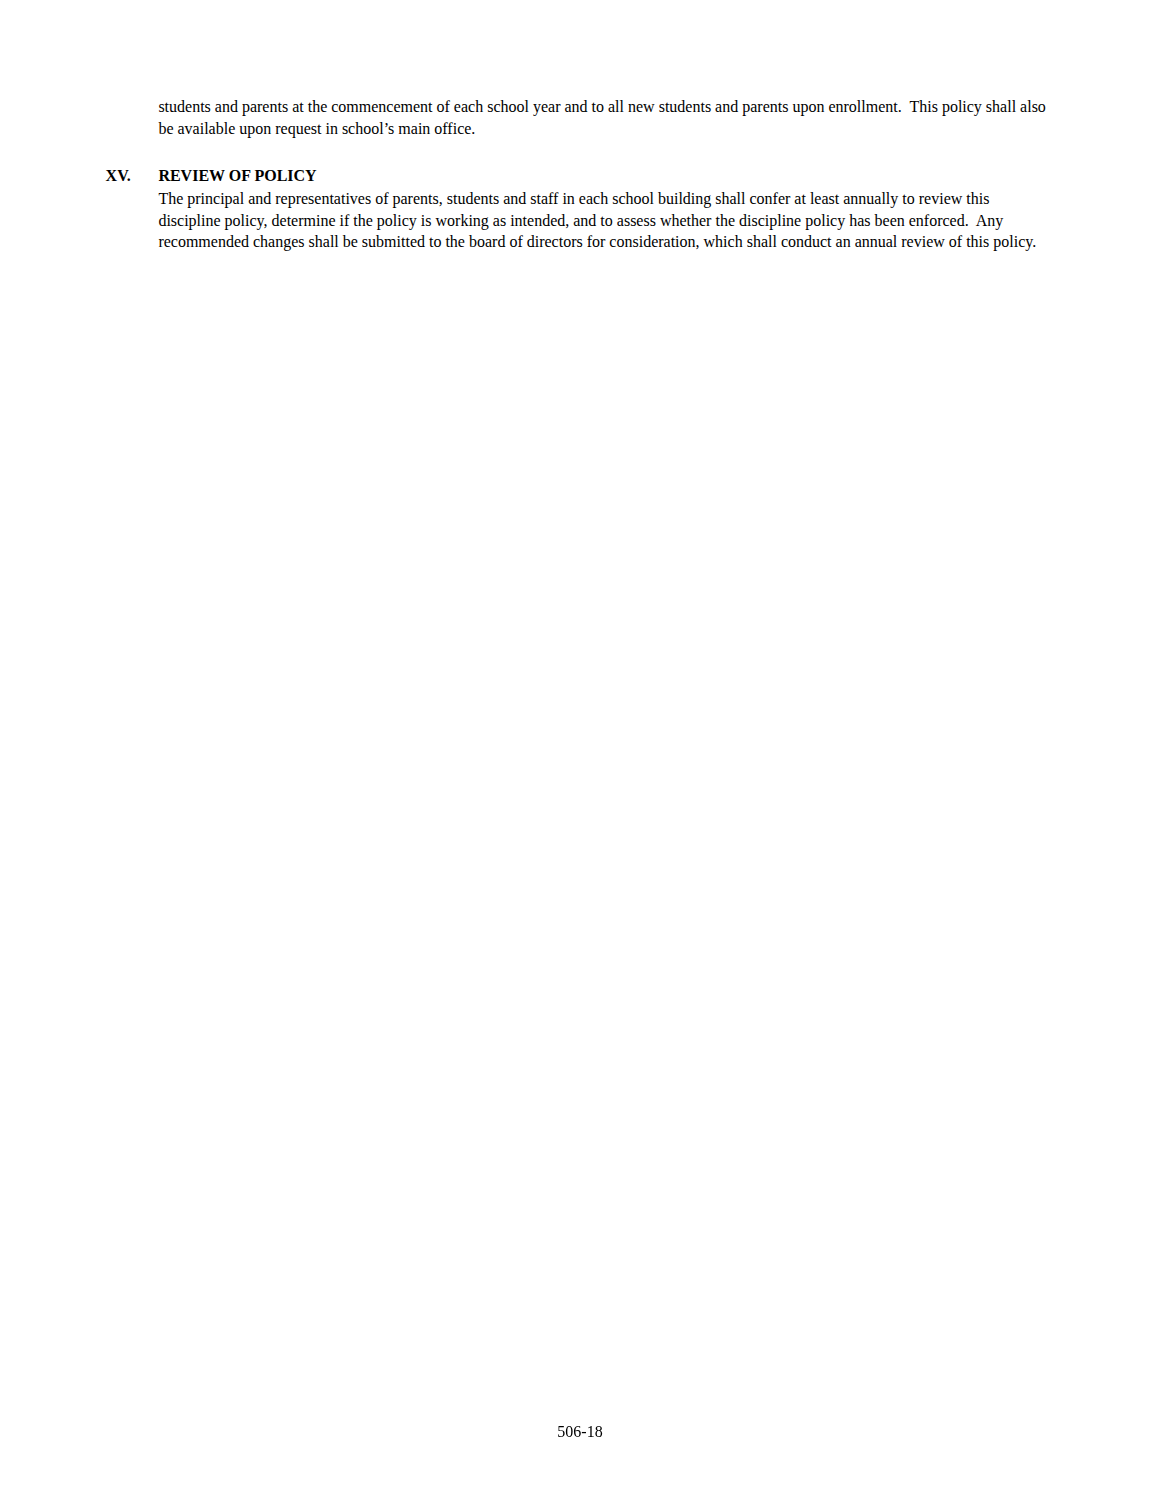students and parents at the commencement of each school year and to all new students and parents upon enrollment. This policy shall also be available upon request in school’s main office.
XV.
REVIEW OF POLICY
The principal and representatives of parents, students and staff in each school building shall confer at least annually to review this discipline policy, determine if the policy is working as intended, and to assess whether the discipline policy has been enforced. Any recommended changes shall be submitted to the board of directors for consideration, which shall conduct an annual review of this policy.
506-18